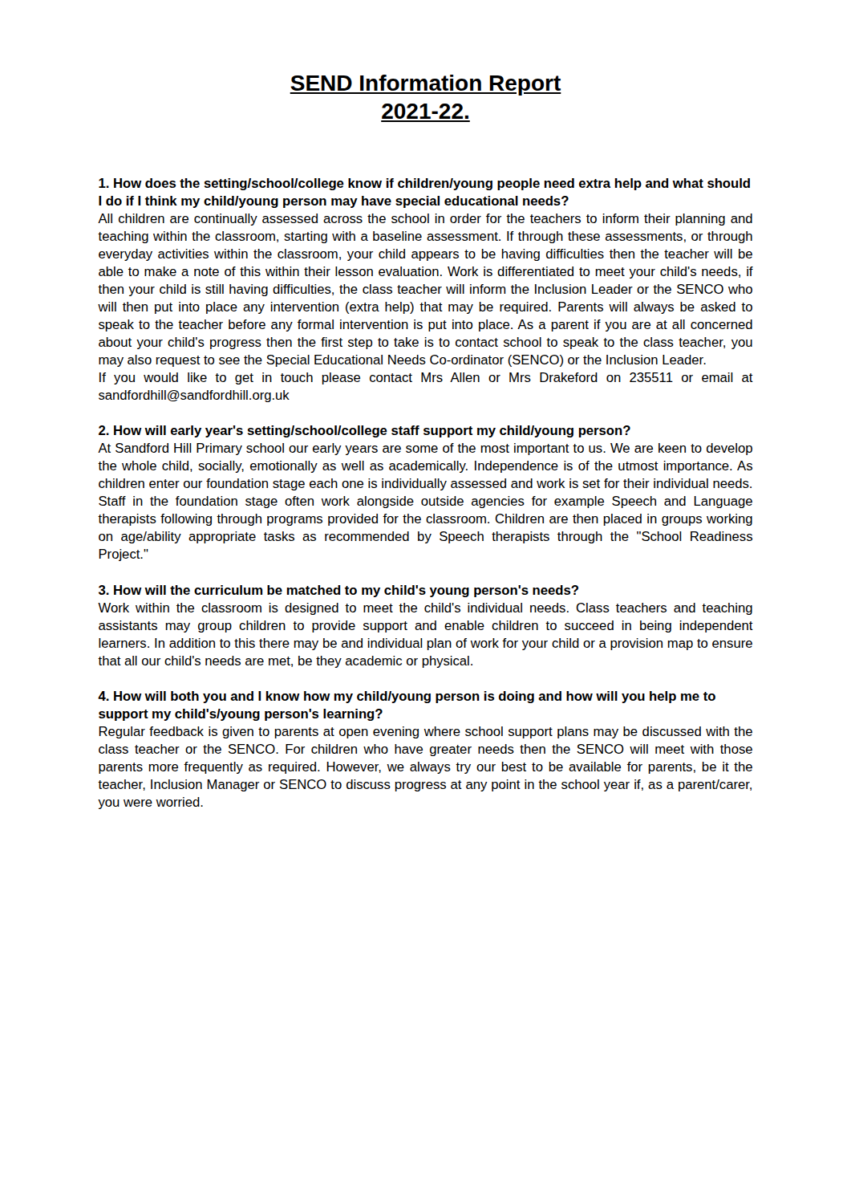SEND Information Report
2021-22.
1. How does the setting/school/college know if children/young people need extra help and what should I do if I think my child/young person may have special educational needs?
All children are continually assessed across the school in order for the teachers to inform their planning and teaching within the classroom, starting with a baseline assessment. If through these assessments, or through everyday activities within the classroom, your child appears to be having difficulties then the teacher will be able to make a note of this within their lesson evaluation. Work is differentiated to meet your child's needs, if then your child is still having difficulties, the class teacher will inform the Inclusion Leader or the SENCO who will then put into place any intervention (extra help) that may be required. Parents will always be asked to speak to the teacher before any formal intervention is put into place. As a parent if you are at all concerned about your child's progress then the first step to take is to contact school to speak to the class teacher, you may also request to see the Special Educational Needs Co-ordinator (SENCO) or the Inclusion Leader.
If you would like to get in touch please contact Mrs Allen or Mrs Drakeford on 235511 or email at sandfordhill@sandfordhill.org.uk
2. How will early year's setting/school/college staff support my child/young person?
At Sandford Hill Primary school our early years are some of the most important to us. We are keen to develop the whole child, socially, emotionally as well as academically. Independence is of the utmost importance. As children enter our foundation stage each one is individually assessed and work is set for their individual needs. Staff in the foundation stage often work alongside outside agencies for example Speech and Language therapists following through programs provided for the classroom. Children are then placed in groups working on age/ability appropriate tasks as recommended by Speech therapists through the "School Readiness Project."
3. How will the curriculum be matched to my child's young person's needs?
Work within the classroom is designed to meet the child's individual needs. Class teachers and teaching assistants may group children to provide support and enable children to succeed in being independent learners. In addition to this there may be and individual plan of work for your child or a provision map to ensure that all our child's needs are met, be they academic or physical.
4. How will both you and I know how my child/young person is doing and how will you help me to support my child's/young person's learning?
Regular feedback is given to parents at open evening where school support plans may be discussed with the class teacher or the SENCO. For children who have greater needs then the SENCO will meet with those parents more frequently as required. However, we always try our best to be available for parents, be it the teacher, Inclusion Manager or SENCO to discuss progress at any point in the school year if, as a parent/carer, you were worried.